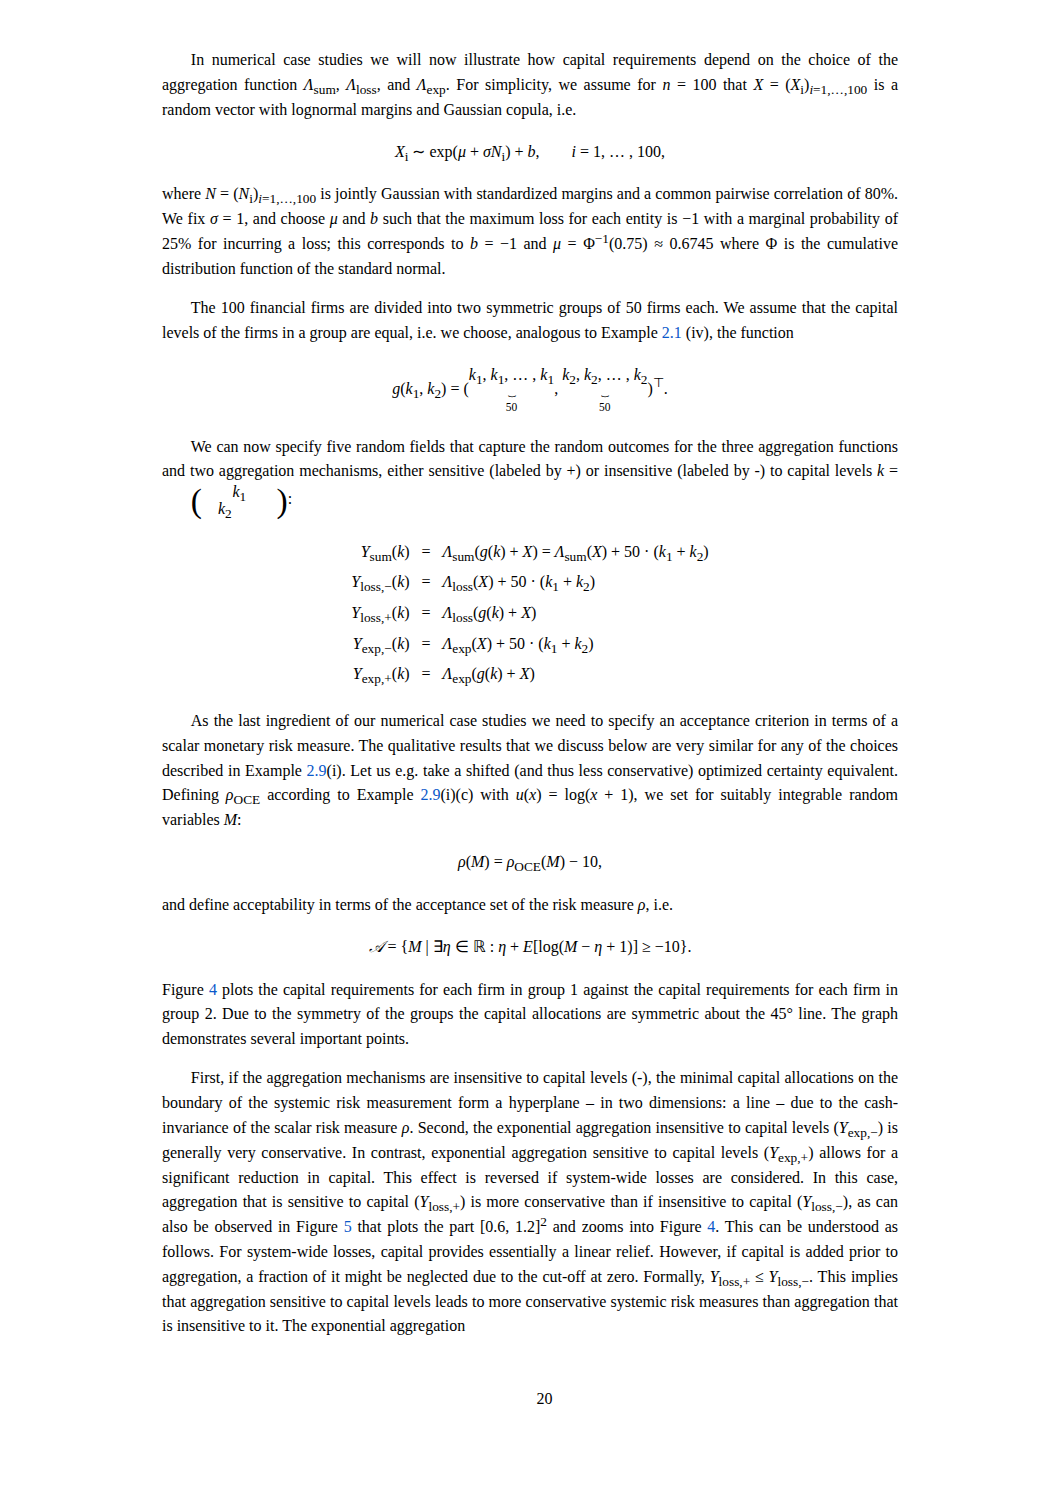In numerical case studies we will now illustrate how capital requirements depend on the choice of the aggregation function Λsum, Λloss, and Λexp. For simplicity, we assume for n = 100 that X = (Xi)i=1,…,100 is a random vector with lognormal margins and Gaussian copula, i.e.
Xi ∼ exp(μ + σNi) + b, i = 1, … , 100,
where N = (Ni)i=1,…,100 is jointly Gaussian with standardized margins and a common pairwise correlation of 80%. We fix σ = 1, and choose μ and b such that the maximum loss for each entity is −1 with a marginal probability of 25% for incurring a loss; this corresponds to b = −1 and μ = Φ−1(0.75) ≈ 0.6745 where Φ is the cumulative distribution function of the standard normal.
The 100 financial firms are divided into two symmetric groups of 50 firms each. We assume that the capital levels of the firms in a group are equal, i.e. we choose, analogous to Example 2.1 (iv), the function
g(k1, k2) = (k1, k1, … , k1⏟50, k2, k2, … , k2⏟50)⊤.
We can now specify five random fields that capture the random outcomes for the three aggregation functions and two aggregation mechanisms, either sensitive (labeled by +) or insensitive (labeled by -) to capital levels k = (k1
k2):
| Y sum ( k ) | = | Λ sum ( g ( k ) + X ) = Λ sum ( X ) + 50 · ( k 1 + k 2 ) |
| Y loss,− ( k ) | = | Λ loss ( X ) + 50 · ( k 1 + k 2 ) |
| Y loss,+ ( k ) | = | Λ loss ( g ( k ) + X ) |
| Y exp,− ( k ) | = | Λ exp ( X ) + 50 · ( k 1 + k 2 ) |
| Y exp,+ ( k ) | = | Λ exp ( g ( k ) + X ) |
As the last ingredient of our numerical case studies we need to specify an acceptance criterion in terms of a scalar monetary risk measure. The qualitative results that we discuss below are very similar for any of the choices described in Example 2.9(i). Let us e.g. take a shifted (and thus less conservative) optimized certainty equivalent. Defining ρOCE according to Example 2.9(i)(c) with u(x) = log(x + 1), we set for suitably integrable random variables M:
ρ(M) = ρOCE(M) − 10,
and define acceptability in terms of the acceptance set of the risk measure ρ, i.e.
𝒜 = {M | ∃η ∈ ℝ : η + E[log(M − η + 1)] ≥ −10}.
Figure 4 plots the capital requirements for each firm in group 1 against the capital requirements for each firm in group 2. Due to the symmetry of the groups the capital allocations are symmetric about the 45° line. The graph demonstrates several important points.
First, if the aggregation mechanisms are insensitive to capital levels (-), the minimal capital allocations on the boundary of the systemic risk measurement form a hyperplane – in two dimensions: a line – due to the cash-invariance of the scalar risk measure ρ. Second, the exponential aggregation insensitive to capital levels (Yexp,−) is generally very conservative. In contrast, exponential aggregation sensitive to capital levels (Yexp,+) allows for a significant reduction in capital. This effect is reversed if system-wide losses are considered. In this case, aggregation that is sensitive to capital (Yloss,+) is more conservative than if insensitive to capital (Yloss,−), as can also be observed in Figure 5 that plots the part [0.6, 1.2]2 and zooms into Figure 4. This can be understood as follows. For system-wide losses, capital provides essentially a linear relief. However, if capital is added prior to aggregation, a fraction of it might be neglected due to the cut-off at zero. Formally, Yloss,+ ≤ Yloss,−. This implies that aggregation sensitive to capital levels leads to more conservative systemic risk measures than aggregation that is insensitive to it. The exponential aggregation
20